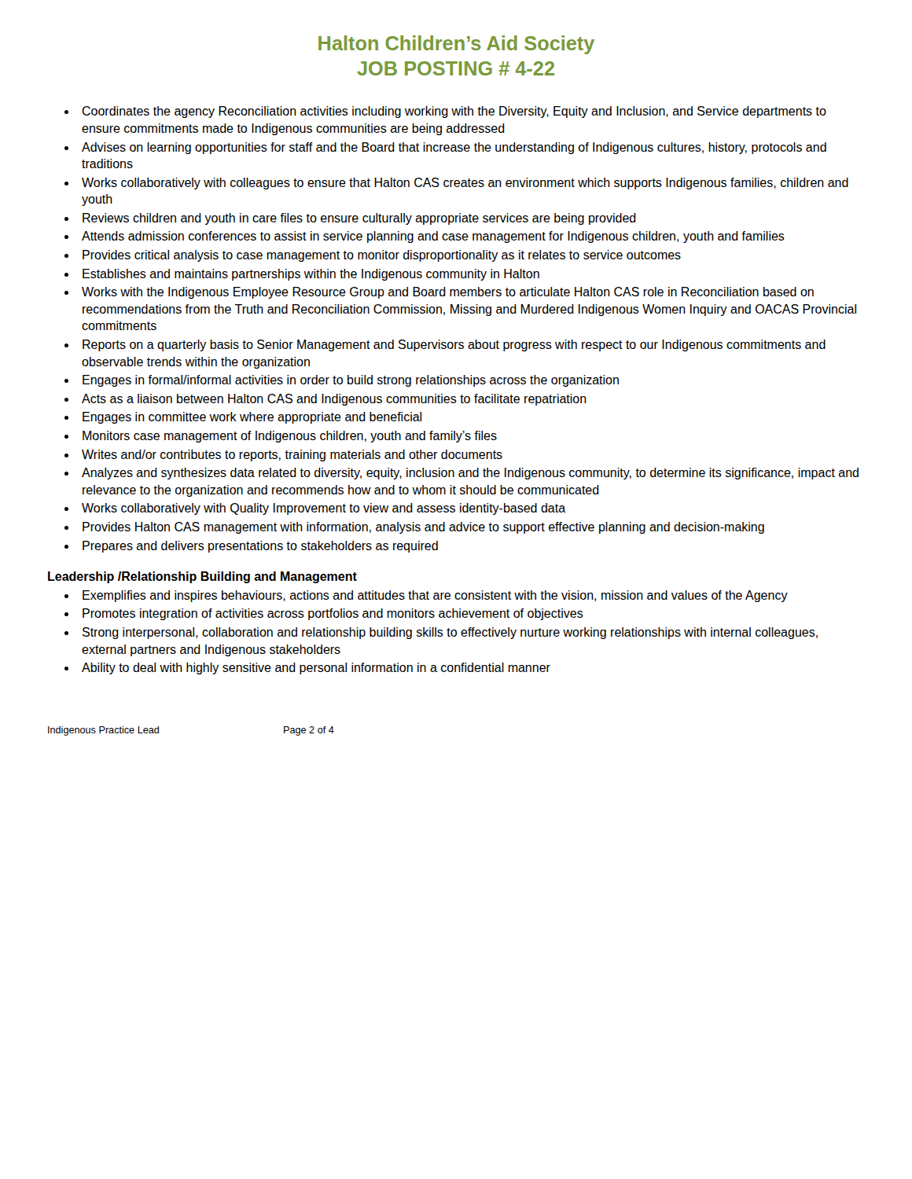Halton Children’s Aid Society
JOB POSTING # 4-22
Coordinates the agency Reconciliation activities including working with the Diversity, Equity and Inclusion, and Service departments to ensure commitments made to Indigenous communities are being addressed
Advises on learning opportunities for staff and the Board that increase the understanding of Indigenous cultures, history, protocols and traditions
Works collaboratively with colleagues to ensure that Halton CAS creates an environment which supports Indigenous families, children and youth
Reviews children and youth in care files to ensure culturally appropriate services are being provided
Attends admission conferences to assist in service planning and case management for Indigenous children, youth and families
Provides critical analysis to case management to monitor disproportionality as it relates to service outcomes
Establishes and maintains partnerships within the Indigenous community in Halton
Works with the Indigenous Employee Resource Group and Board members to articulate Halton CAS role in Reconciliation based on recommendations from the Truth and Reconciliation Commission, Missing and Murdered Indigenous Women Inquiry and OACAS Provincial commitments
Reports on a quarterly basis to Senior Management and Supervisors about progress with respect to our Indigenous commitments and observable trends within the organization
Engages in formal/informal activities in order to build strong relationships across the organization
Acts as a liaison between Halton CAS and Indigenous communities to facilitate repatriation
Engages in committee work where appropriate and beneficial
Monitors case management of Indigenous children, youth and family’s files
Writes and/or contributes to reports, training materials and other documents
Analyzes and synthesizes data related to diversity, equity, inclusion and the Indigenous community, to determine its significance, impact and relevance to the organization and recommends how and to whom it should be communicated
Works collaboratively with Quality Improvement to view and assess identity-based data
Provides Halton CAS management with information, analysis and advice to support effective planning and decision-making
Prepares and delivers presentations to stakeholders as required
Leadership /Relationship Building and Management
Exemplifies and inspires behaviours, actions and attitudes that are consistent with the vision, mission and values of the Agency
Promotes integration of activities across portfolios and monitors achievement of objectives
Strong interpersonal, collaboration and relationship building skills to effectively nurture working relationships with internal colleagues, external partners and Indigenous stakeholders
Ability to deal with highly sensitive and personal information in a confidential manner
Indigenous Practice Lead
Page 2 of 4